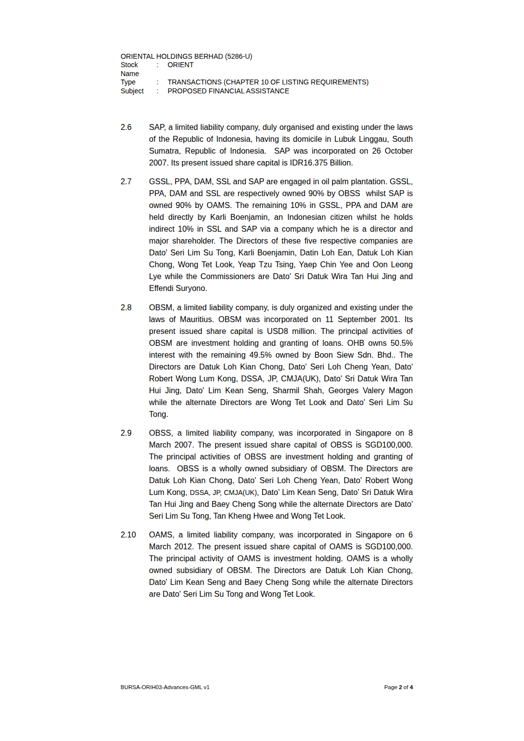ORIENTAL HOLDINGS BERHAD (5286-U)
Stock Name: ORIENT
Type: TRANSACTIONS (CHAPTER 10 OF LISTING REQUIREMENTS)
Subject: PROPOSED FINANCIAL ASSISTANCE
2.6
SAP, a limited liability company, duly organised and existing under the laws of the Republic of Indonesia, having its domicile in Lubuk Linggau, South Sumatra, Republic of Indonesia. SAP was incorporated on 26 October 2007. Its present issued share capital is IDR16.375 Billion.
2.7
GSSL, PPA, DAM, SSL and SAP are engaged in oil palm plantation. GSSL, PPA, DAM and SSL are respectively owned 90% by OBSS whilst SAP is owned 90% by OAMS. The remaining 10% in GSSL, PPA and DAM are held directly by Karli Boenjamin, an Indonesian citizen whilst he holds indirect 10% in SSL and SAP via a company which he is a director and major shareholder. The Directors of these five respective companies are Dato' Seri Lim Su Tong, Karli Boenjamin, Datin Loh Ean, Datuk Loh Kian Chong, Wong Tet Look, Yeap Tzu Tsing, Yaep Chin Yee and Oon Leong Lye while the Commissioners are Dato' Sri Datuk Wira Tan Hui Jing and Effendi Suryono.
2.8
OBSM, a limited liability company, is duly organized and existing under the laws of Mauritius. OBSM was incorporated on 11 September 2001. Its present issued share capital is USD8 million. The principal activities of OBSM are investment holding and granting of loans. OHB owns 50.5% interest with the remaining 49.5% owned by Boon Siew Sdn. Bhd.. The Directors are Datuk Loh Kian Chong, Dato' Seri Loh Cheng Yean, Dato' Robert Wong Lum Kong, DSSA, JP, CMJA(UK), Dato' Sri Datuk Wira Tan Hui Jing, Dato' Lim Kean Seng, Sharmil Shah, Georges Valery Magon while the alternate Directors are Wong Tet Look and Dato' Seri Lim Su Tong.
2.9
OBSS, a limited liability company, was incorporated in Singapore on 8 March 2007. The present issued share capital of OBSS is SGD100,000. The principal activities of OBSS are investment holding and granting of loans. OBSS is a wholly owned subsidiary of OBSM. The Directors are Datuk Loh Kian Chong, Dato' Seri Loh Cheng Yean, Dato' Robert Wong Lum Kong, DSSA, JP, CMJA(UK), Dato' Lim Kean Seng, Dato' Sri Datuk Wira Tan Hui Jing and Baey Cheng Song while the alternate Directors are Dato' Seri Lim Su Tong, Tan Kheng Hwee and Wong Tet Look.
2.10
OAMS, a limited liability company, was incorporated in Singapore on 6 March 2012. The present issued share capital of OAMS is SGD100,000. The principal activity of OAMS is investment holding. OAMS is a wholly owned subsidiary of OBSM. The Directors are Datuk Loh Kian Chong, Dato' Lim Kean Seng and Baey Cheng Song while the alternate Directors are Dato' Seri Lim Su Tong and Wong Tet Look.
BURSA-ORIH03-Advances-GML v1
Page 2 of 4